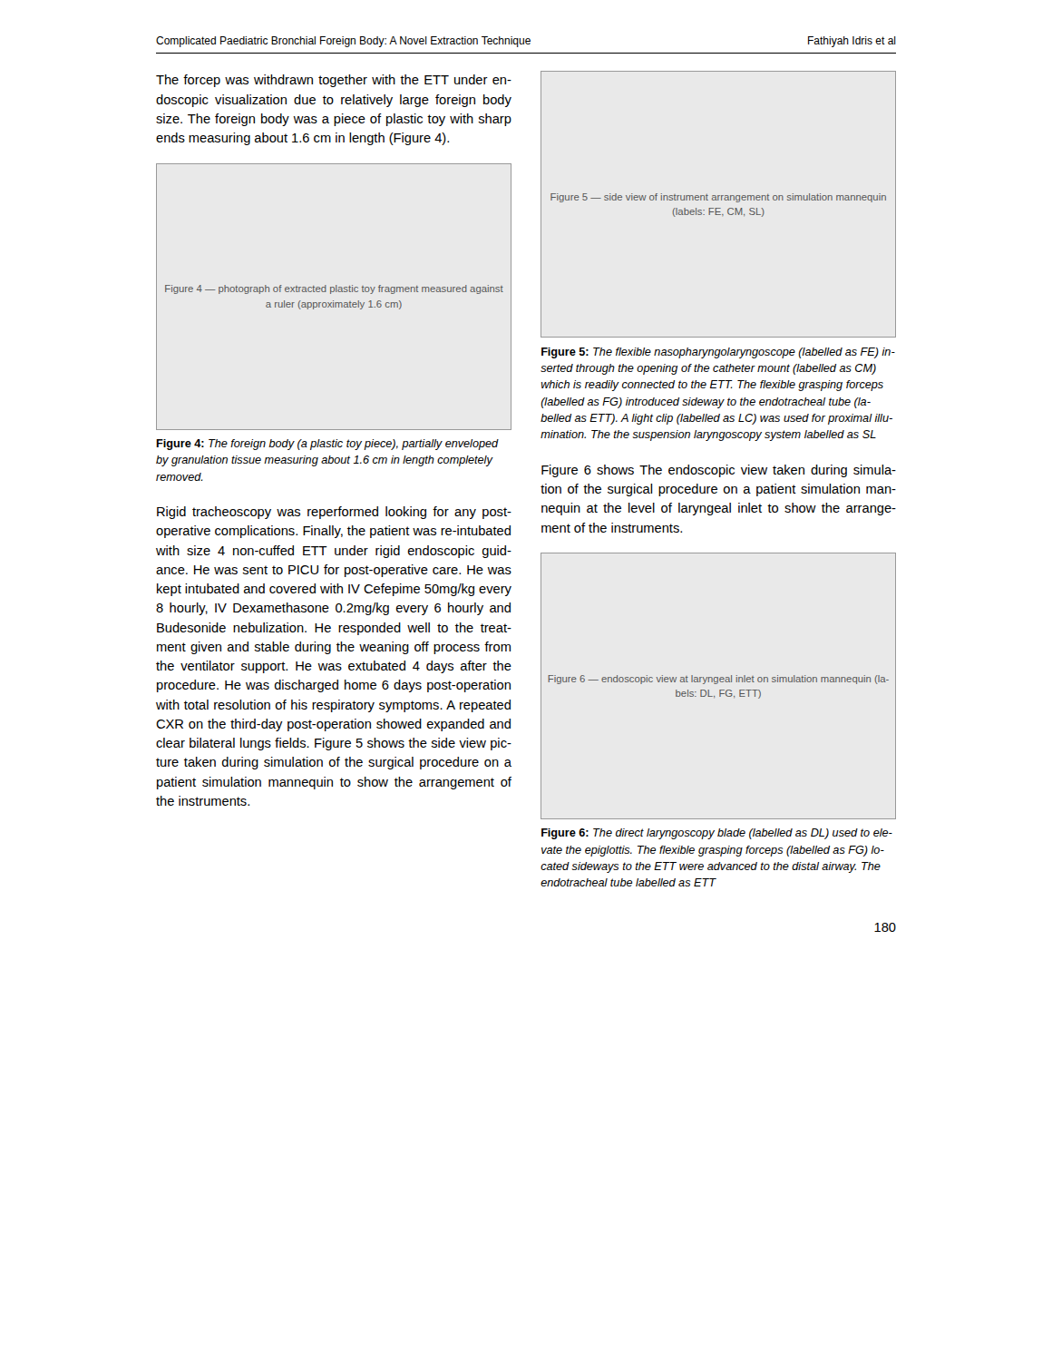Complicated Paediatric Bronchial Foreign Body: A Novel Extraction Technique Fathiyah Idris et al
The forcep was withdrawn together with the ETT under endoscopic visualization due to relatively large foreign body size. The foreign body was a piece of plastic toy with sharp ends measuring about 1.6 cm in length (Figure 4).
Figure 4 — photograph of extracted plastic toy fragment measured against a ruler (approximately 1.6 cm)
Figure 4: The foreign body (a plastic toy piece), partially enveloped by granulation tissue measuring about 1.6 cm in length completely removed.
Rigid tracheoscopy was reperformed looking for any post-operative complications. Finally, the patient was re-intubated with size 4 non-cuffed ETT under rigid endoscopic guidance. He was sent to PICU for post-operative care. He was kept intubated and covered with IV Cefepime 50mg/kg every 8 hourly, IV Dexamethasone 0.2mg/kg every 6 hourly and Budesonide nebulization. He responded well to the treatment given and stable during the weaning off process from the ventilator support. He was extubated 4 days after the procedure. He was discharged home 6 days post-operation with total resolution of his respiratory symptoms. A repeated CXR on the third-day post-operation showed expanded and clear bilateral lungs fields. Figure 5 shows the side view picture taken during simulation of the surgical procedure on a patient simulation mannequin to show the arrangement of the instruments.
Figure 5 — side view of instrument arrangement on simulation mannequin (labels: FE, CM, SL)
Figure 5: The flexible nasopharyngolaryngoscope (labelled as FE) inserted through the opening of the catheter mount (labelled as CM) which is readily connected to the ETT. The flexible grasping forceps (labelled as FG) introduced sideway to the endotracheal tube (labelled as ETT). A light clip (labelled as LC) was used for proximal illumination. The the suspension laryngoscopy system labelled as SL
Figure 6 shows The endoscopic view taken during simulation of the surgical procedure on a patient simulation mannequin at the level of laryngeal inlet to show the arrangement of the instruments.
Figure 6 — endoscopic view at laryngeal inlet on simulation mannequin (labels: DL, FG, ETT)
Figure 6: The direct laryngoscopy blade (labelled as DL) used to elevate the epiglottis. The flexible grasping forceps (labelled as FG) located sideways to the ETT were advanced to the distal airway. The endotracheal tube labelled as ETT
180